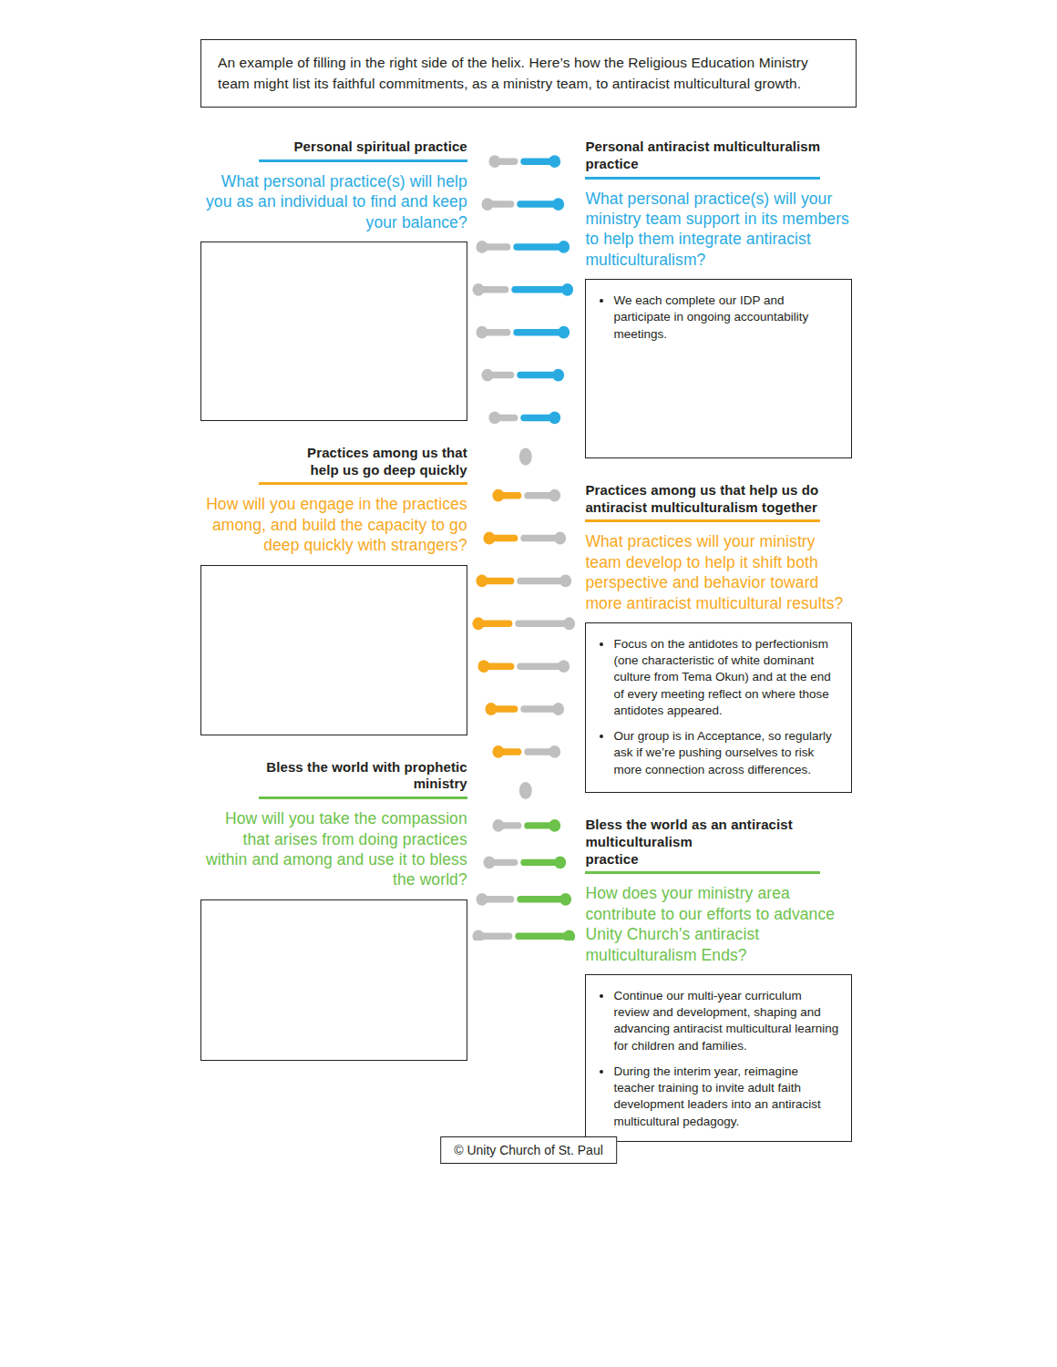An example of filling in the right side of the helix. Here’s how the Religious Education Ministry team might list its faithful commitments, as a ministry team, to antiracist multicultural growth.
Personal spiritual practice
What personal practice(s) will help you as an individual to find and keep your balance?
Practices among us that
help us go deep quickly
How will you engage in the practices among, and build the capacity to go deep quickly with strangers?
Bless the world with prophetic
ministry
How will you take the compassion that arises from doing practices within and among and use it to bless the world?
Personal antiracist multiculturalism practice
What personal practice(s) will your ministry team support in its members to help them integrate antiracist multiculturalism?
We each complete our IDP and participate in ongoing accountability meetings.
Practices among us that help us do
antiracist multiculturalism together
What practices will your ministry team develop to help it shift both perspective and behavior toward more antiracist multicultural results?
Focus on the antidotes to perfectionism (one characteristic of white dominant culture from Tema Okun) and at the end of every meeting reflect on where those antidotes appeared.
Our group is in Acceptance, so regularly ask if we’re pushing ourselves to risk more connection across differences.
Bless the world as an antiracist multiculturalism
practice
How does your ministry area contribute to our efforts to advance Unity Church’s antiracist multiculturalism Ends?
Continue our multi-year curriculum review and development, shaping and advancing antiracist multicultural learning for children and families.
During the interim year, reimagine teacher training to invite adult faith development leaders into an antiracist multicultural pedagogy.
© Unity Church of St. Paul